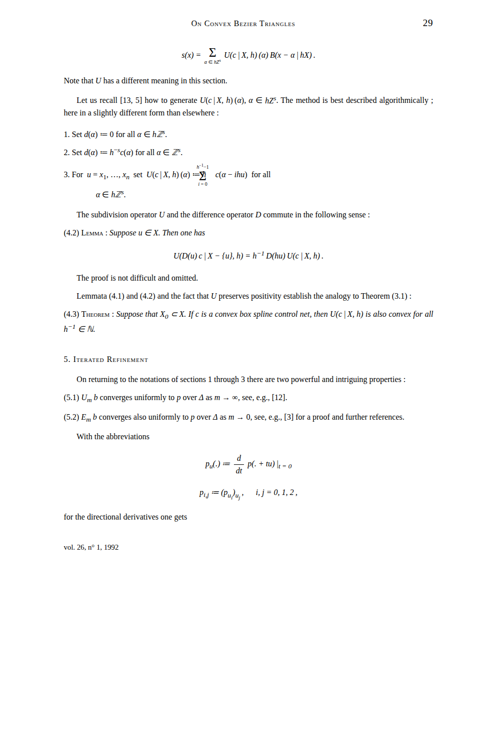On Convex Bezier Triangles 29
s(x) = Σα ∈ hZs U(c | X, h) (α) B(x − α | hX) .
Note that U has a different meaning in this section.
Let us recall [13, 5] how to generate U(c | X, h) (α), α ∈ hZs. The method is best described algorithmically ; here in a slightly different form than elsewhere :
1. Set d(α) ≔ 0 for all α ∈ hℤs.
2. Set d(α) ≔ h−sc(α) for all α ∈ ℤs.
3. For u = x1, …, xn set U(c | X, h) (α) ≔ h h−1−1 Σi = 0 c(α − ihu) for all
α ∈ hℤs.
The subdivision operator U and the difference operator D commute in the following sense :
(4.2) Lemma : Suppose u ∈ X. Then one has
U(D(u) c | X − {u}, h) = h−1 D(hu) U(c | X, h) .
The proof is not difficult and omitted.
Lemmata (4.1) and (4.2) and the fact that U preserves positivity establish the analogy to Theorem (3.1) :
(4.3) Theorem : Suppose that X0 ⊂ X. If c is a convex box spline control net, then U(c | X, h) is also convex for all h−1 ∈ ℕ.
5. Iterated Refinement
On returning to the notations of sections 1 through 3 there are two powerful and intriguing properties :
(5.1) Um b converges uniformly to p over Δ as m → ∞, see, e.g., [12].
(5.2) Em b converges also uniformly to p over Δ as m → 0, see, e.g., [3] for a proof and further references.
With the abbreviations
pu(.) ≔ ddt p(. + tu) |t = 0
pi,j ≔ (pui)uj , i, j = 0, 1, 2 ,
for the directional derivatives one gets
vol. 26, n° 1, 1992